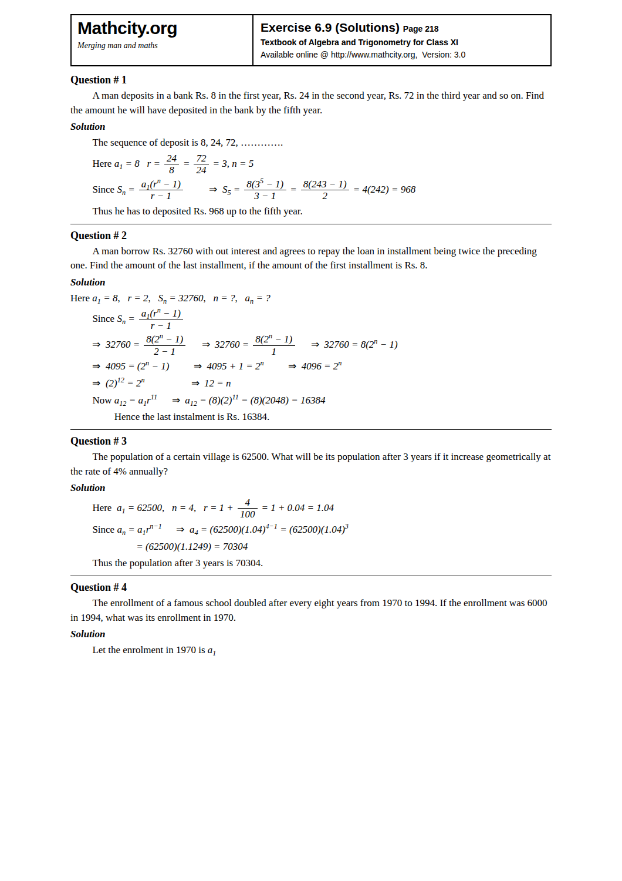Mathcity.org
Merging man and maths
Exercise 6.9 (Solutions) Page 218
Textbook of Algebra and Trigonometry for Class XI
Available online @ http://www.mathcity.org, Version: 3.0
Question # 1
A man deposits in a bank Rs. 8 in the first year, Rs. 24 in the second year, Rs. 72 in the third year and so on. Find the amount he will have deposited in the bank by the fifth year.
Solution
The sequence of deposit is 8, 24, 72, ………….
Here a1 = 8 r = 248 = 7224 = 3, n = 5
Since Sn = a1(rn − 1) r − 1 ⇒ S5 = 8(35 − 1) 3 − 1 = 8(243 − 1) 2 = 4(242) = 968
Thus he has to deposited Rs. 968 up to the fifth year.
Question # 2
A man borrow Rs. 32760 with out interest and agrees to repay the loan in installment being twice the preceding one. Find the amount of the last installment, if the amount of the first installment is Rs. 8.
Solution
Here a1 = 8, r = 2, Sn = 32760, n = ?, an = ?
Since Sn = a1(rn − 1) r − 1
⇒ 32760 = 8(2n − 1) 2 − 1 ⇒ 32760 = 8(2n − 1) 1 ⇒ 32760 = 8(2n − 1)
⇒ 4095 = (2n − 1) ⇒ 4095 + 1 = 2n ⇒ 4096 = 2n
⇒ (2)12 = 2n ⇒ 12 = n
Now a12 = a1r11 ⇒ a12 = (8)(2)11 = (8)(2048) = 16384
Hence the last instalment is Rs. 16384.
Question # 3
The population of a certain village is 62500. What will be its population after 3 years if it increase geometrically at the rate of 4% annually?
Solution
Here a1 = 62500, n = 4, r = 1 + 4100 = 1 + 0.04 = 1.04
Since an = a1rn−1 ⇒ a4 = (62500)(1.04)4−1 = (62500)(1.04)3
= (62500)(1.1249) = 70304
Thus the population after 3 years is 70304.
Question # 4
The enrollment of a famous school doubled after every eight years from 1970 to 1994. If the enrollment was 6000 in 1994, what was its enrollment in 1970.
Solution
Let the enrolment in 1970 is a1